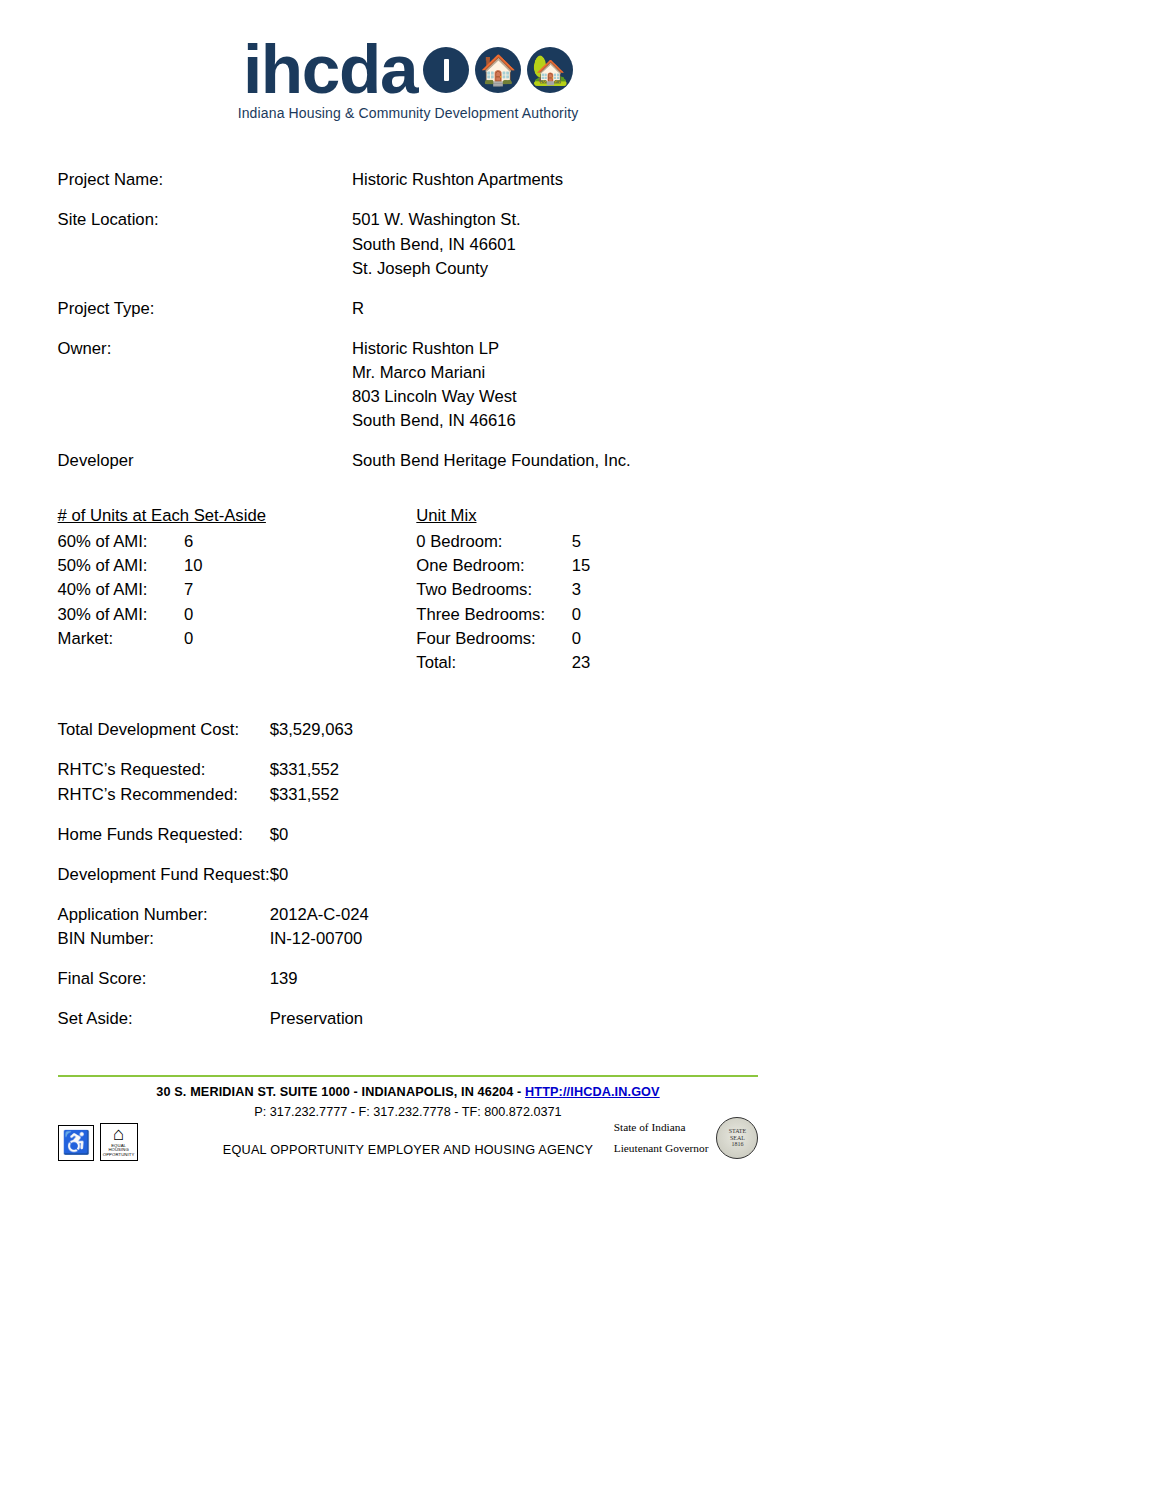ihcda 🏠 🏡
Indiana Housing & Community Development Authority
| Project Name: | Historic Rushton Apartments |
| Site Location: | 501 W. Washington St. South Bend, IN 46601 St. Joseph County |
| Project Type: | R |
| Owner: | Historic Rushton LP Mr. Marco Mariani 803 Lincoln Way West South Bend, IN 46616 |
| Developer | South Bend Heritage Foundation, Inc. |
# of Units at Each Set-Aside
| 60% of AMI: | 6 |
| 50% of AMI: | 10 |
| 40% of AMI: | 7 |
| 30% of AMI: | 0 |
| Market: | 0 |
Unit Mix
| 0 Bedroom: | 5 |
| One Bedroom: | 15 |
| Two Bedrooms: | 3 |
| Three Bedrooms: | 0 |
| Four Bedrooms: | 0 |
| Total: | 23 |
| Total Development Cost: | $3,529,063 |
| RHTC’s Requested: | $331,552 |
| RHTC’s Recommended: | $331,552 |
| Home Funds Requested: | $0 |
| Development Fund Request: | $0 |
| Application Number: | 2012A-C-024 |
| BIN Number: | IN-12-00700 |
| Final Score: | 139 |
| Set Aside: | Preservation |
♿
⌂
EQUAL HOUSING
OPPORTUNITY
30 S. MERIDIAN ST. SUITE 1000 - INDIANAPOLIS, IN 46204 - HTTP://IHCDA.IN.GOV
P: 317.232.7777 - F: 317.232.7778 - TF: 800.872.0371
EQUAL OPPORTUNITY EMPLOYER AND HOUSING AGENCY
State of Indiana
Lieutenant Governor
STATE
SEAL
1816